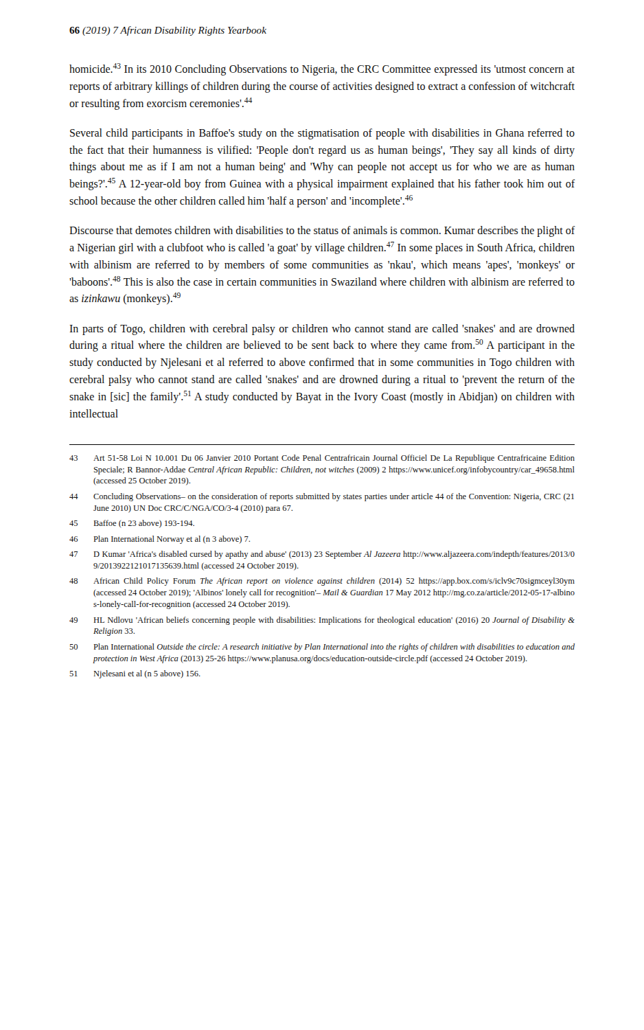66 (2019) 7 African Disability Rights Yearbook
homicide.43 In its 2010 Concluding Observations to Nigeria, the CRC Committee expressed its 'utmost concern at reports of arbitrary killings of children during the course of activities designed to extract a confession of witchcraft or resulting from exorcism ceremonies'.44
Several child participants in Baffoe's study on the stigmatisation of people with disabilities in Ghana referred to the fact that their humanness is vilified: 'People don't regard us as human beings', 'They say all kinds of dirty things about me as if I am not a human being' and 'Why can people not accept us for who we are as human beings?'.45 A 12-year-old boy from Guinea with a physical impairment explained that his father took him out of school because the other children called him 'half a person' and 'incomplete'.46
Discourse that demotes children with disabilities to the status of animals is common. Kumar describes the plight of a Nigerian girl with a clubfoot who is called 'a goat' by village children.47 In some places in South Africa, children with albinism are referred to by members of some communities as 'nkau', which means 'apes', 'monkeys' or 'baboons'.48 This is also the case in certain communities in Swaziland where children with albinism are referred to as izinkawu (monkeys).49
In parts of Togo, children with cerebral palsy or children who cannot stand are called 'snakes' and are drowned during a ritual where the children are believed to be sent back to where they came from.50 A participant in the study conducted by Njelesani et al referred to above confirmed that in some communities in Togo children with cerebral palsy who cannot stand are called 'snakes' and are drowned during a ritual to 'prevent the return of the snake in [sic] the family'.51 A study conducted by Bayat in the Ivory Coast (mostly in Abidjan) on children with intellectual
43 Art 51-58 Loi N 10.001 Du 06 Janvier 2010 Portant Code Penal Centrafricain Journal Officiel De La Republique Centrafricaine Edition Speciale; R Bannor-Addae Central African Republic: Children, not witches (2009) 2 https://www.unicef.org/infobycountry/car_49658.html (accessed 25 October 2019).
44 Concluding Observations– on the consideration of reports submitted by states parties under article 44 of the Convention: Nigeria, CRC (21 June 2010) UN Doc CRC/C/NGA/CO/3-4 (2010) para 67.
45 Baffoe (n 23 above) 193-194.
46 Plan International Norway et al (n 3 above) 7.
47 D Kumar 'Africa's disabled cursed by apathy and abuse' (2013) 23 September Al Jazeera http://www.aljazeera.com/indepth/features/2013/09/2013922121017135639.html (accessed 24 October 2019).
48 African Child Policy Forum The African report on violence against children (2014) 52 https://app.box.com/s/iclv9c70sigmceyl30ym (accessed 24 October 2019); 'Albinos' lonely call for recognition'– Mail & Guardian 17 May 2012 http://mg.co.za/article/2012-05-17-albinos-lonely-call-for-recognition (accessed 24 October 2019).
49 HL Ndlovu 'African beliefs concerning people with disabilities: Implications for theological education' (2016) 20 Journal of Disability & Religion 33.
50 Plan International Outside the circle: A research initiative by Plan International into the rights of children with disabilities to education and protection in West Africa (2013) 25-26 https://www.planusa.org/docs/education-outside-circle.pdf (accessed 24 October 2019).
51 Njelesani et al (n 5 above) 156.